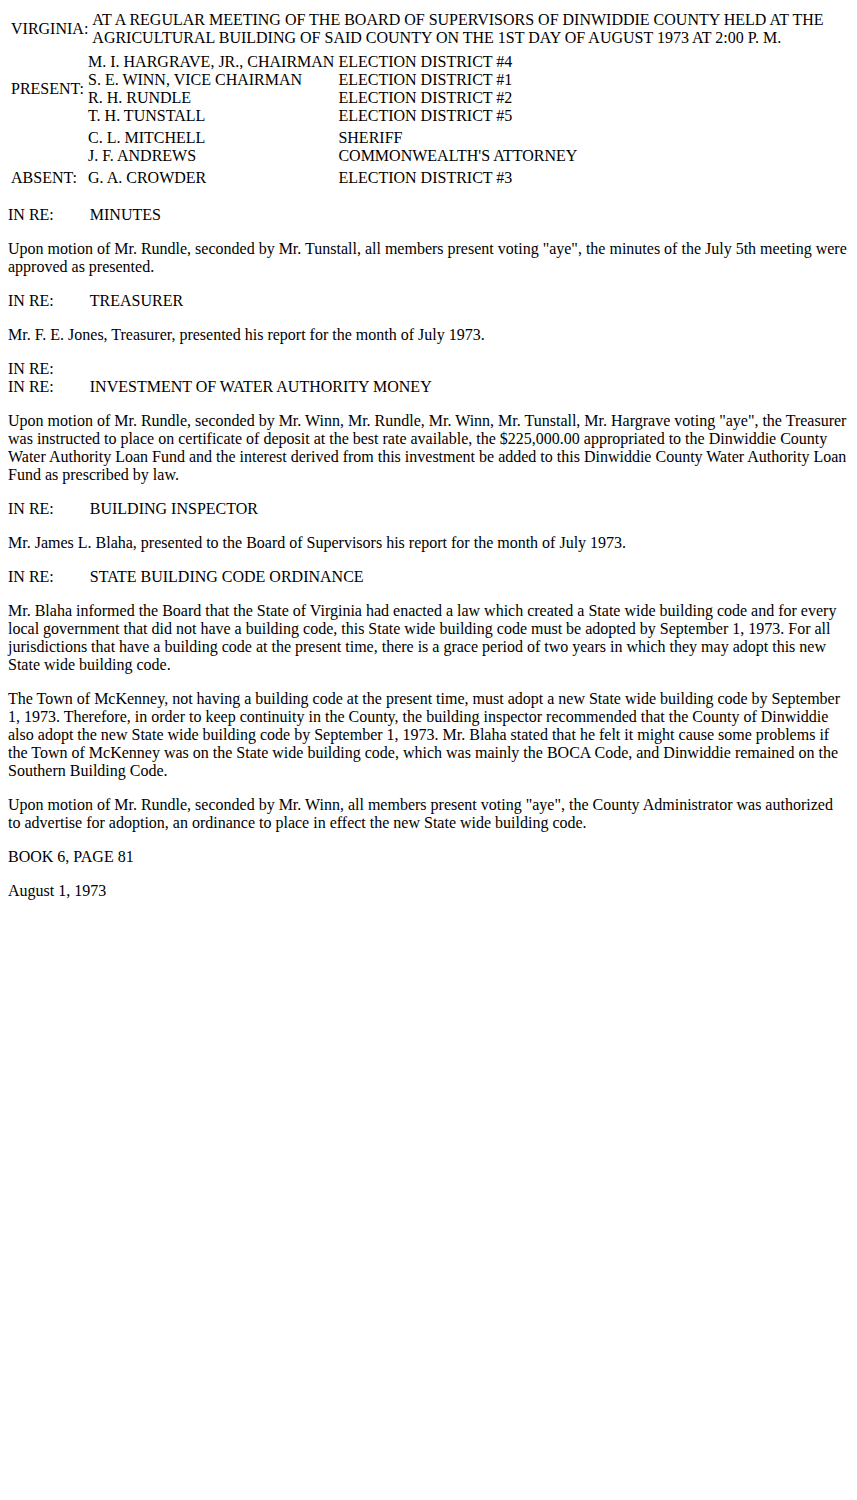| VIRGINIA: | AT A REGULAR MEETING OF THE BOARD OF SUPERVISORS OF DINWIDDIE COUNTY HELD AT THE AGRICULTURAL BUILDING OF SAID COUNTY ON THE 1ST DAY OF AUGUST 1973 AT 2:00 P. M. |
| PRESENT: | M. I. HARGRAVE, JR., CHAIRMAN S. E. WINN, VICE CHAIRMAN R. H. RUNDLE T. H. TUNSTALL | ELECTION DISTRICT #4 ELECTION DISTRICT #1 ELECTION DISTRICT #2 ELECTION DISTRICT #5 |
| | C. L. MITCHELL J. F. ANDREWS | SHERIFF COMMONWEALTH'S ATTORNEY |
| ABSENT: | G. A. CROWDER | ELECTION DISTRICT #3 |
IN RE: MINUTES
Upon motion of Mr. Rundle, seconded by Mr. Tunstall, all members present voting "aye", the minutes of the July 5th meeting were approved as presented.
IN RE: TREASURER
Mr. F. E. Jones, Treasurer, presented his report for the month of July 1973.
IN RE:
IN RE: INVESTMENT OF WATER AUTHORITY MONEY
Upon motion of Mr. Rundle, seconded by Mr. Winn, Mr. Rundle, Mr. Winn, Mr. Tunstall, Mr. Hargrave voting "aye", the Treasurer was instructed to place on certificate of deposit at the best rate available, the $225,000.00 appropriated to the Dinwiddie County Water Authority Loan Fund and the interest derived from this investment be added to this Dinwiddie County Water Authority Loan Fund as prescribed by law.
IN RE: BUILDING INSPECTOR
Mr. James L. Blaha, presented to the Board of Supervisors his report for the month of July 1973.
IN RE: STATE BUILDING CODE ORDINANCE
Mr. Blaha informed the Board that the State of Virginia had enacted a law which created a State wide building code and for every local government that did not have a building code, this State wide building code must be adopted by September 1, 1973. For all jurisdictions that have a building code at the present time, there is a grace period of two years in which they may adopt this new State wide building code.
The Town of McKenney, not having a building code at the present time, must adopt a new State wide building code by September 1, 1973. Therefore, in order to keep continuity in the County, the building inspector recommended that the County of Dinwiddie also adopt the new State wide building code by September 1, 1973. Mr. Blaha stated that he felt it might cause some problems if the Town of McKenney was on the State wide building code, which was mainly the BOCA Code, and Dinwiddie remained on the Southern Building Code.
Upon motion of Mr. Rundle, seconded by Mr. Winn, all members present voting "aye", the County Administrator was authorized to advertise for adoption, an ordinance to place in effect the new State wide building code.
BOOK 6, PAGE 81
August 1, 1973